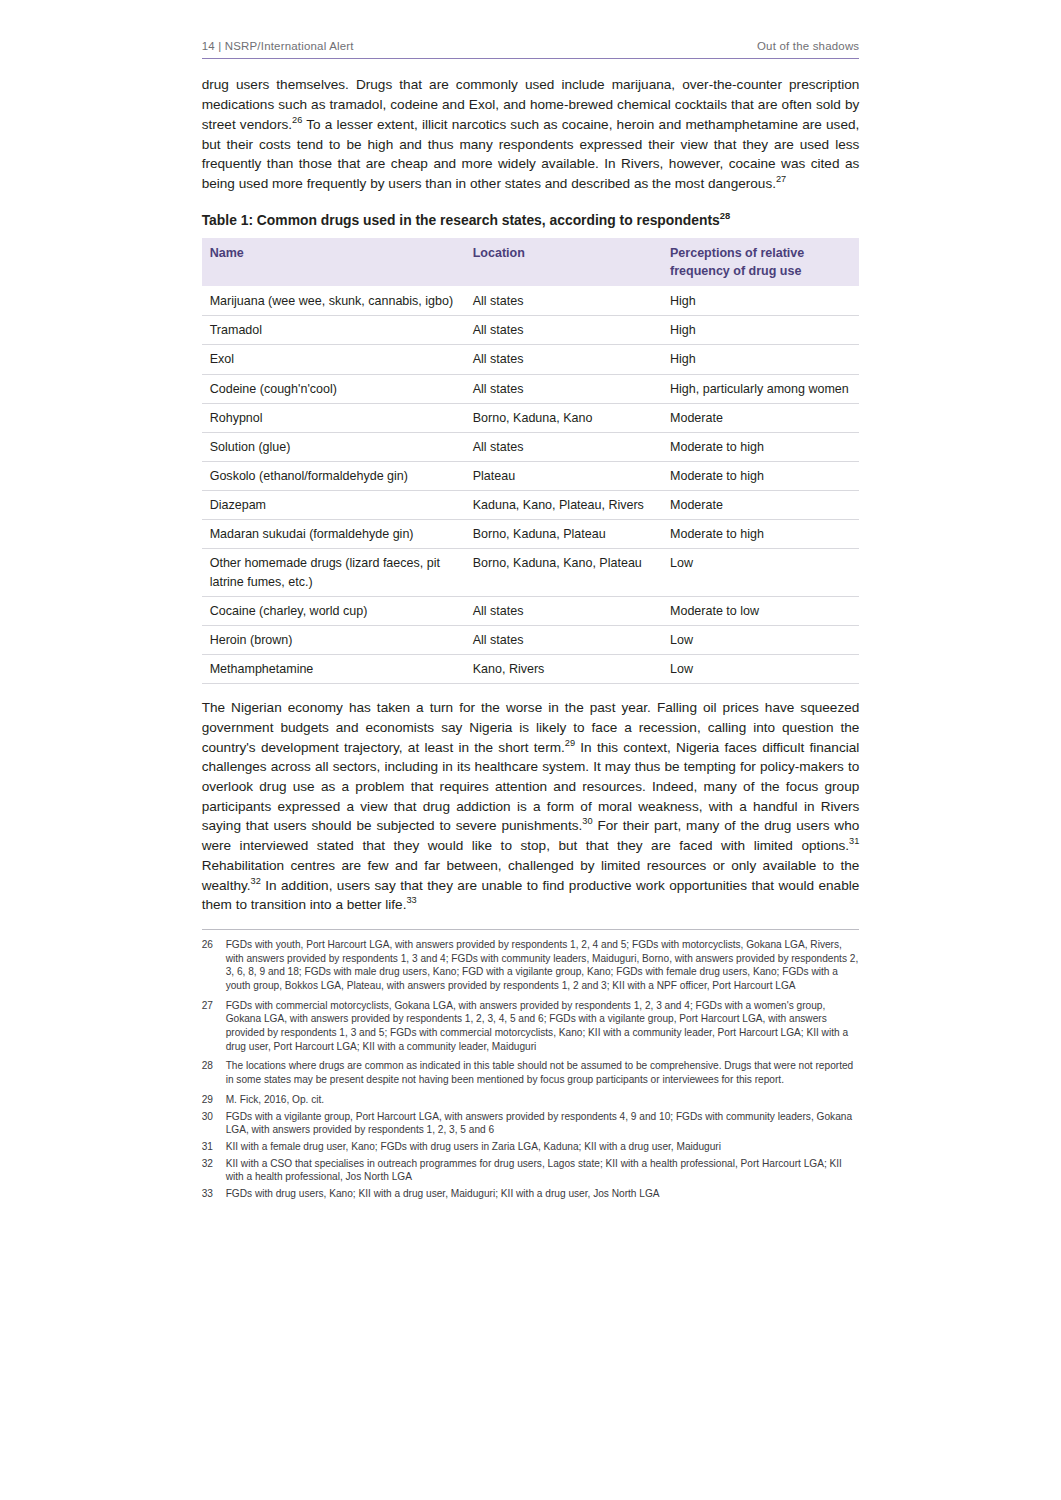14 | NSRP/International Alert
Out of the shadows
drug users themselves. Drugs that are commonly used include marijuana, over-the-counter prescription medications such as tramadol, codeine and Exol, and home-brewed chemical cocktails that are often sold by street vendors.26 To a lesser extent, illicit narcotics such as cocaine, heroin and methamphetamine are used, but their costs tend to be high and thus many respondents expressed their view that they are used less frequently than those that are cheap and more widely available. In Rivers, however, cocaine was cited as being used more frequently by users than in other states and described as the most dangerous.27
Table 1: Common drugs used in the research states, according to respondents28
| Name | Location | Perceptions of relative frequency of drug use |
| --- | --- | --- |
| Marijuana (wee wee, skunk, cannabis, igbo) | All states | High |
| Tramadol | All states | High |
| Exol | All states | High |
| Codeine (cough'n'cool) | All states | High, particularly among women |
| Rohypnol | Borno, Kaduna, Kano | Moderate |
| Solution (glue) | All states | Moderate to high |
| Goskolo (ethanol/formaldehyde gin) | Plateau | Moderate to high |
| Diazepam | Kaduna, Kano, Plateau, Rivers | Moderate |
| Madaran sukudai (formaldehyde gin) | Borno, Kaduna, Plateau | Moderate to high |
| Other homemade drugs (lizard faeces, pit latrine fumes, etc.) | Borno, Kaduna, Kano, Plateau | Low |
| Cocaine (charley, world cup) | All states | Moderate to low |
| Heroin (brown) | All states | Low |
| Methamphetamine | Kano, Rivers | Low |
The Nigerian economy has taken a turn for the worse in the past year. Falling oil prices have squeezed government budgets and economists say Nigeria is likely to face a recession, calling into question the country's development trajectory, at least in the short term.29 In this context, Nigeria faces difficult financial challenges across all sectors, including in its healthcare system. It may thus be tempting for policy-makers to overlook drug use as a problem that requires attention and resources. Indeed, many of the focus group participants expressed a view that drug addiction is a form of moral weakness, with a handful in Rivers saying that users should be subjected to severe punishments.30 For their part, many of the drug users who were interviewed stated that they would like to stop, but that they are faced with limited options.31 Rehabilitation centres are few and far between, challenged by limited resources or only available to the wealthy.32 In addition, users say that they are unable to find productive work opportunities that would enable them to transition into a better life.33
26 FGDs with youth, Port Harcourt LGA, with answers provided by respondents 1, 2, 4 and 5; FGDs with motorcyclists, Gokana LGA, Rivers, with answers provided by respondents 1, 3 and 4; FGDs with community leaders, Maiduguri, Borno, with answers provided by respondents 2, 3, 6, 8, 9 and 18; FGDs with male drug users, Kano; FGD with a vigilante group, Kano; FGDs with female drug users, Kano; FGDs with a youth group, Bokkos LGA, Plateau, with answers provided by respondents 1, 2 and 3; KII with a NPF officer, Port Harcourt LGA
27 FGDs with commercial motorcyclists, Gokana LGA, with answers provided by respondents 1, 2, 3 and 4; FGDs with a women's group, Gokana LGA, with answers provided by respondents 1, 2, 3, 4, 5 and 6; FGDs with a vigilante group, Port Harcourt LGA, with answers provided by respondents 1, 3 and 5; FGDs with commercial motorcyclists, Kano; KII with a community leader, Port Harcourt LGA; KII with a drug user, Port Harcourt LGA; KII with a community leader, Maiduguri
28 The locations where drugs are common as indicated in this table should not be assumed to be comprehensive. Drugs that were not reported in some states may be present despite not having been mentioned by focus group participants or interviewees for this report.
29 M. Fick, 2016, Op. cit.
30 FGDs with a vigilante group, Port Harcourt LGA, with answers provided by respondents 4, 9 and 10; FGDs with community leaders, Gokana LGA, with answers provided by respondents 1, 2, 3, 5 and 6
31 KII with a female drug user, Kano; FGDs with drug users in Zaria LGA, Kaduna; KII with a drug user, Maiduguri
32 KII with a CSO that specialises in outreach programmes for drug users, Lagos state; KII with a health professional, Port Harcourt LGA; KII with a health professional, Jos North LGA
33 FGDs with drug users, Kano; KII with a drug user, Maiduguri; KII with a drug user, Jos North LGA